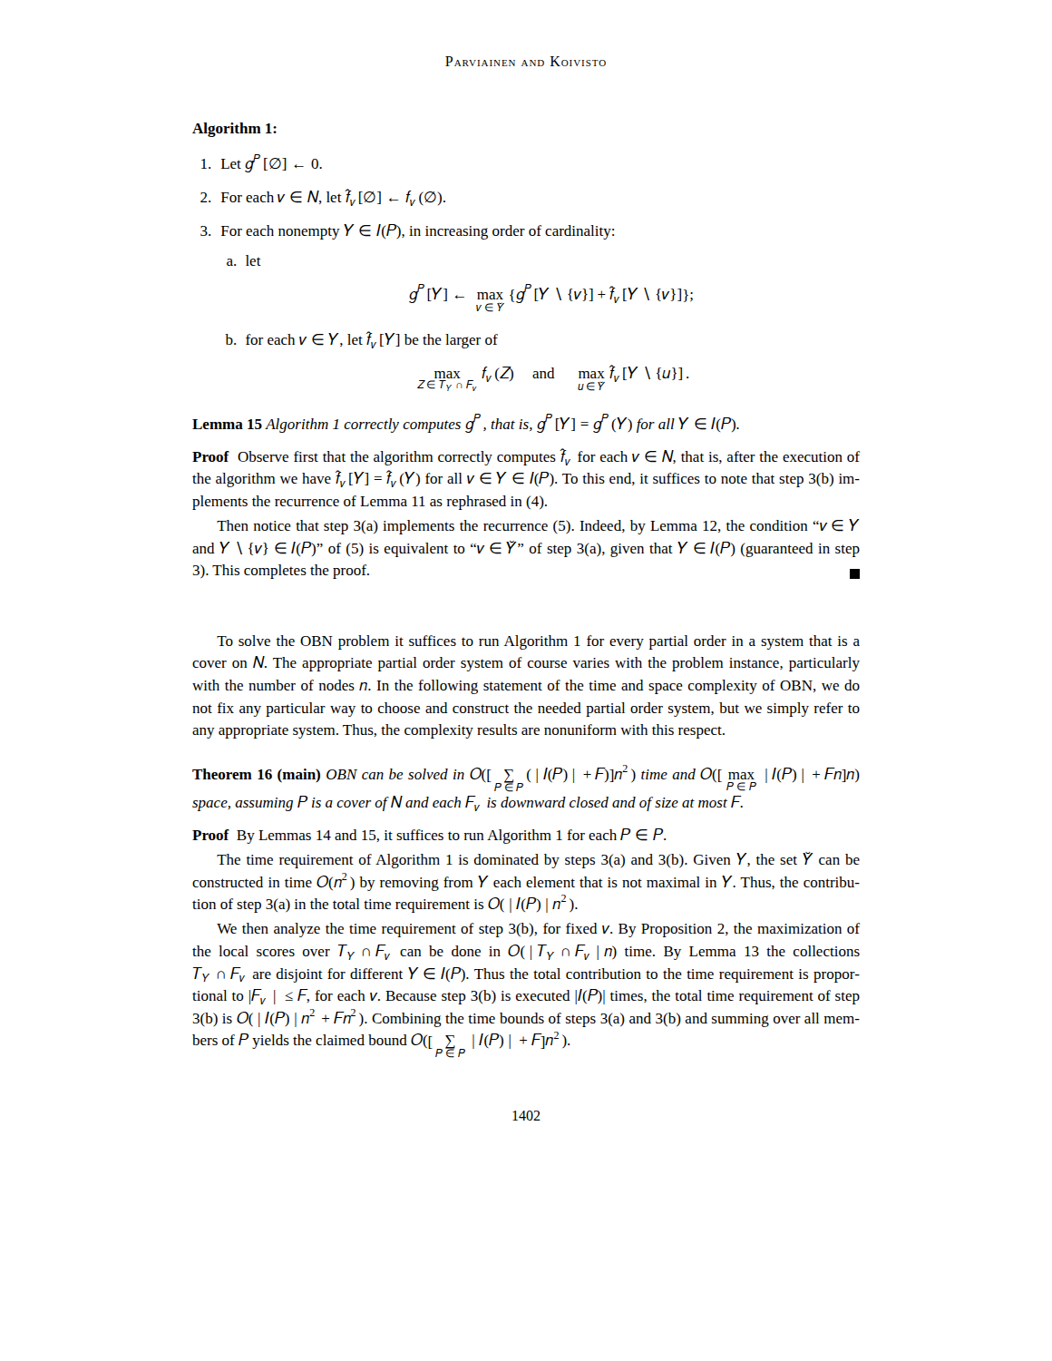Parviainen and Koivisto
Algorithm 1:
Let gP [∅] ←0 .
For each v∈N , let f̂v [∅] ← fv (∅) .
For each nonempty Y∈I (P) , in increasing order of cardinality:
let
gP [Y] ← max v∈Y˘ { gP [Y∖{v}] + f̂v [Y∖{v}] } ;
for each v∈Y , let f̂v [Y] be the larger of
max Z∈TY∩Fv fv (Z) and max u∈Y˘ f̂v [Y∖{u}] .
Lemma 15 Algorithm 1 correctly computes gP, that is, gP[Y] = gP(Y) for all Y∈I(P) .
Proof Observe first that the algorithm correctly computes f̂v for each v∈N, that is, after the execution of the algorithm we have f̂v [Y] = f̂v (Y) for all v∈Y∈I(P) . To this end, it suffices to note that step 3(b) implements the recurrence of Lemma 11 as rephrased in (4).
Then notice that step 3(a) implements the recurrence (5). Indeed, by Lemma 12, the condition “v∈Y and Y∖{v} ∈I(P) ” of (5) is equivalent to “ v∈Y˘ ” of step 3(a), given that Y∈I(P) (guaranteed in step 3). This completes the proof.
To solve the OBN problem it suffices to run Algorithm 1 for every partial order in a system that is a cover on N. The appropriate partial order system of course varies with the problem instance, particularly with the number of nodes n. In the following statement of the time and space complexity of OBN, we do not fix any particular way to choose and construct the needed partial order system, but we simply refer to any appropriate system. Thus, the complexity results are nonuniform with this respect.
Theorem 16 (main) OBN can be solved in O( [ ∑P∈P ( |I(P)| +F ) ] n2 ) time and O( [ maxP∈P |I(P)| +Fn ] n ) space, assuming P is a cover of N and each Fv is downward closed and of size at most F.
Proof By Lemmas 14 and 15, it suffices to run Algorithm 1 for each P∈P.
The time requirement of Algorithm 1 is dominated by steps 3(a) and 3(b). Given Y, the set Y˘ can be constructed in time O(n2) by removing from Y each element that is not maximal in Y. Thus, the contribution of step 3(a) in the total time requirement is O( |I(P)| n2 ) .
We then analyze the time requirement of step 3(b), for fixed v. By Proposition 2, the maximization of the local scores over TY∩Fv can be done in O( |TY∩Fv| n) time. By Lemma 13 the collections TY∩Fv are disjoint for different Y∈I(P) . Thus the total contribution to the time requirement is proportional to |Fv| ≤F , for each v. Because step 3(b) is executed |I(P)| times, the total time requirement of step 3(b) is O( |I(P)| n2 +Fn2 ) . Combining the time bounds of steps 3(a) and 3(b) and summing over all members of P yields the claimed bound O( [ ∑P∈P |I(P)| +F ] n2 ) .
1402